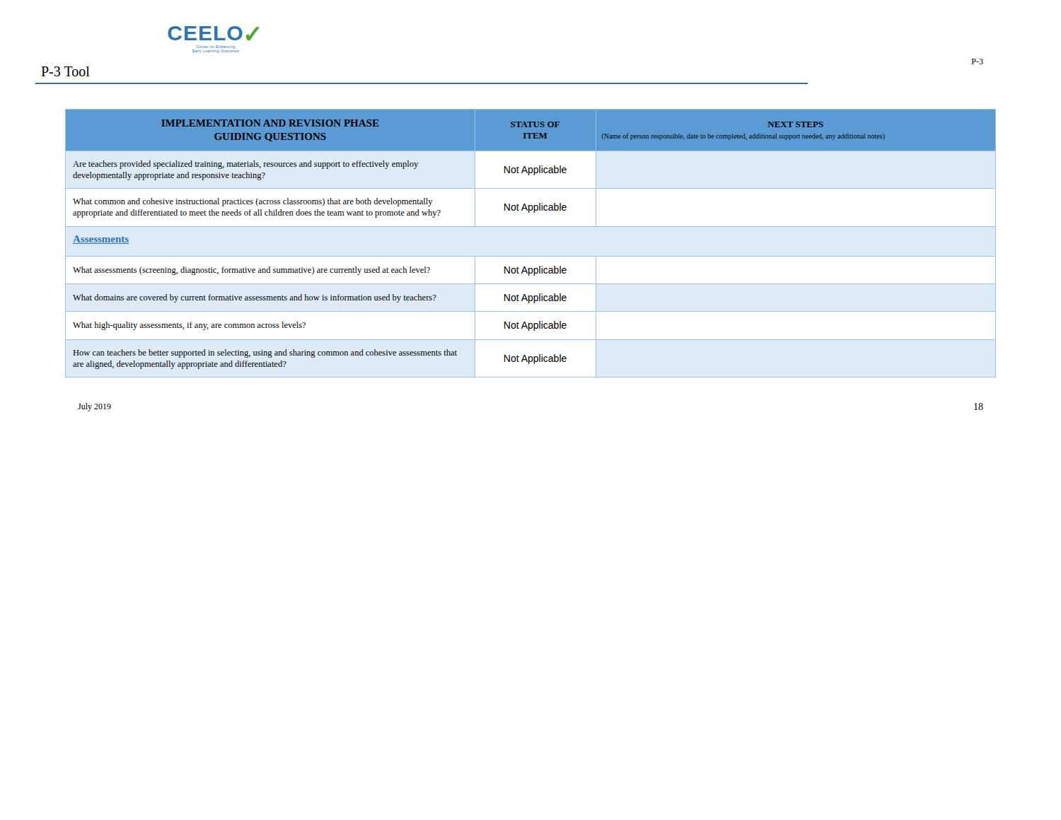CEELO✓
Center on Enhancing
Early Learning Outcomes
P-3 Tool P-3
| IMPLEMENTATION AND REVISION PHASE GUIDING QUESTIONS | STATUS OF ITEM | NEXT STEPS (Name of person responsible, date to be completed, additional support needed, any additional notes) |
| --- | --- | --- |
| Are teachers provided specialized training, materials, resources and support to effectively employ developmentally appropriate and responsive teaching? | Not Applicable | |
| What common and cohesive instructional practices (across classrooms) that are both developmentally appropriate and differentiated to meet the needs of all children does the team want to promote and why? | Not Applicable | |
| Assessments |
| What assessments (screening, diagnostic, formative and summative) are currently used at each level? | Not Applicable | |
| What domains are covered by current formative assessments and how is information used by teachers? | Not Applicable | |
| What high-quality assessments, if any, are common across levels? | Not Applicable | |
| How can teachers be better supported in selecting, using and sharing common and cohesive assessments that are aligned, developmentally appropriate and differentiated? | Not Applicable | |
July 2019 18